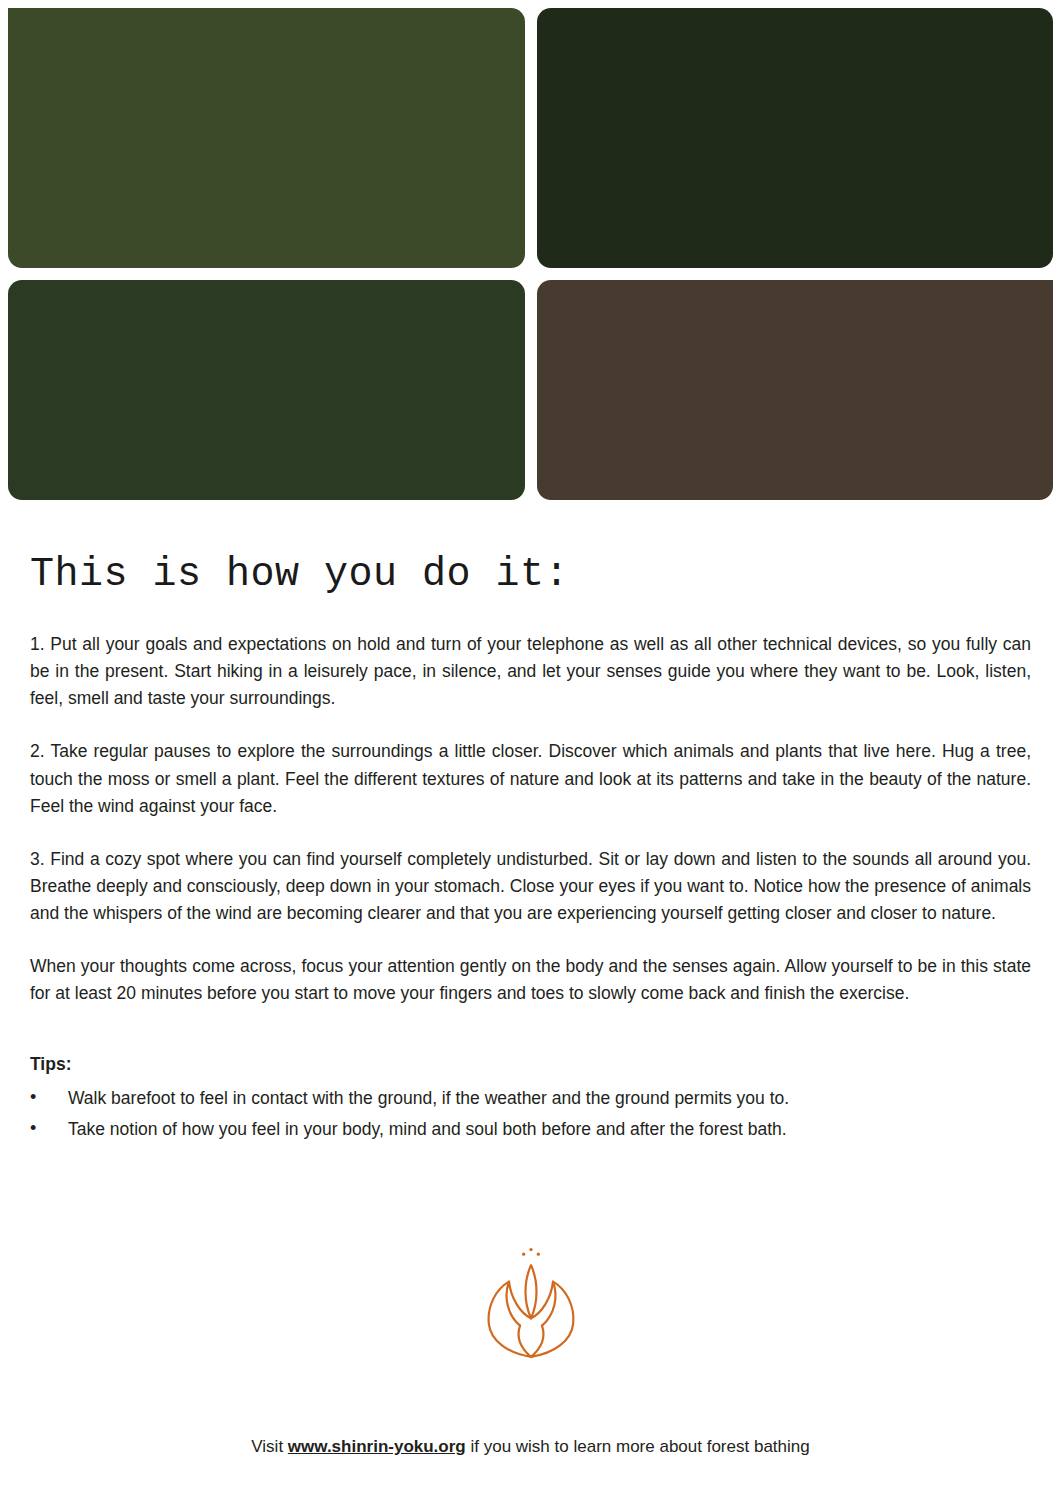This is how you do it:
1. Put all your goals and expectations on hold and turn of your telephone as well as all other technical devices, so you fully can be in the present. Start hiking in a leisurely pace, in silence, and let your senses guide you where they want to be. Look, listen, feel, smell and taste your surroundings.
2. Take regular pauses to explore the surroundings a little closer. Discover which animals and plants that live here. Hug a tree, touch the moss or smell a plant. Feel the different textures of nature and look at its patterns and take in the beauty of the nature. Feel the wind against your face.
3. Find a cozy spot where you can find yourself completely undisturbed. Sit or lay down and listen to the sounds all around you. Breathe deeply and consciously, deep down in your stomach. Close your eyes if you want to. Notice how the presence of animals and the whispers of the wind are becoming clearer and that you are experiencing yourself getting closer and closer to nature.
When your thoughts come across, focus your attention gently on the body and the senses again. Allow yourself to be in this state for at least 20 minutes before you start to move your fingers and toes to slowly come back and finish the exercise.
Tips:
Walk barefoot to feel in contact with the ground, if the weather and the ground permits you to.
Take notion of how you feel in your body, mind and soul both before and after the forest bath.
Visit www.shinrin-yoku.org if you wish to learn more about forest bathing